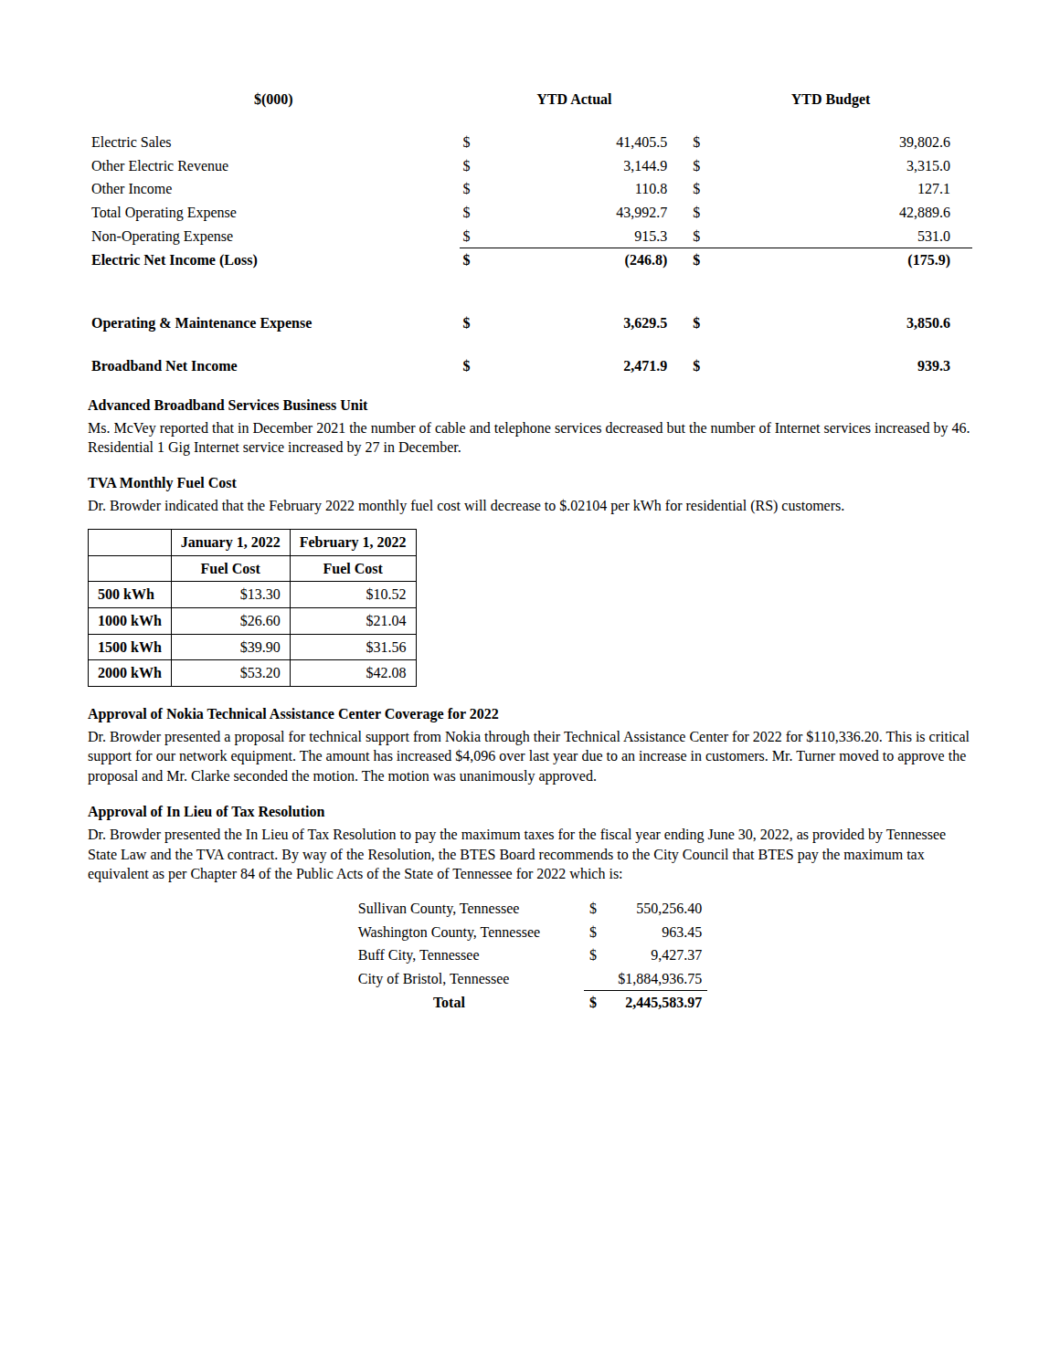| $(000) | YTD Actual | YTD Budget |
| --- | --- | --- |
| Electric Sales | $ | 41,405.5 | $ | 39,802.6 |
| Other Electric Revenue | $ | 3,144.9 | $ | 3,315.0 |
| Other Income | $ | 110.8 | $ | 127.1 |
| Total Operating Expense | $ | 43,992.7 | $ | 42,889.6 |
| Non-Operating Expense | $ | 915.3 | $ | 531.0 |
| Electric Net Income (Loss) | $ | (246.8) | $ | (175.9) |
| Operating & Maintenance Expense | $ | 3,629.5 | $ | 3,850.6 |
| Broadband Net Income | $ | 2,471.9 | $ | 939.3 |
Advanced Broadband Services Business Unit
Ms. McVey reported that in December 2021 the number of cable and telephone services decreased but the number of Internet services increased by 46. Residential 1 Gig Internet service increased by 27 in December.
TVA Monthly Fuel Cost
Dr. Browder indicated that the February 2022 monthly fuel cost will decrease to $.02104 per kWh for residential (RS) customers.
| | January 1, 2022 | February 1, 2022 |
| --- | --- | --- |
| | Fuel Cost | Fuel Cost |
| 500 kWh | $13.30 | $10.52 |
| 1000 kWh | $26.60 | $21.04 |
| 1500 kWh | $39.90 | $31.56 |
| 2000 kWh | $53.20 | $42.08 |
Approval of Nokia Technical Assistance Center Coverage for 2022
Dr. Browder presented a proposal for technical support from Nokia through their Technical Assistance Center for 2022 for $110,336.20. This is critical support for our network equipment. The amount has increased $4,096 over last year due to an increase in customers. Mr. Turner moved to approve the proposal and Mr. Clarke seconded the motion. The motion was unanimously approved.
Approval of In Lieu of Tax Resolution
Dr. Browder presented the In Lieu of Tax Resolution to pay the maximum taxes for the fiscal year ending June 30, 2022, as provided by Tennessee State Law and the TVA contract. By way of the Resolution, the BTES Board recommends to the City Council that BTES pay the maximum tax equivalent as per Chapter 84 of the Public Acts of the State of Tennessee for 2022 which is:
| Sullivan County, Tennessee | $ | 550,256.40 |
| Washington County, Tennessee | $ | 963.45 |
| Buff City, Tennessee | $ | 9,427.37 |
| City of Bristol, Tennessee | | $1,884,936.75 |
| Total | $ | 2,445,583.97 |